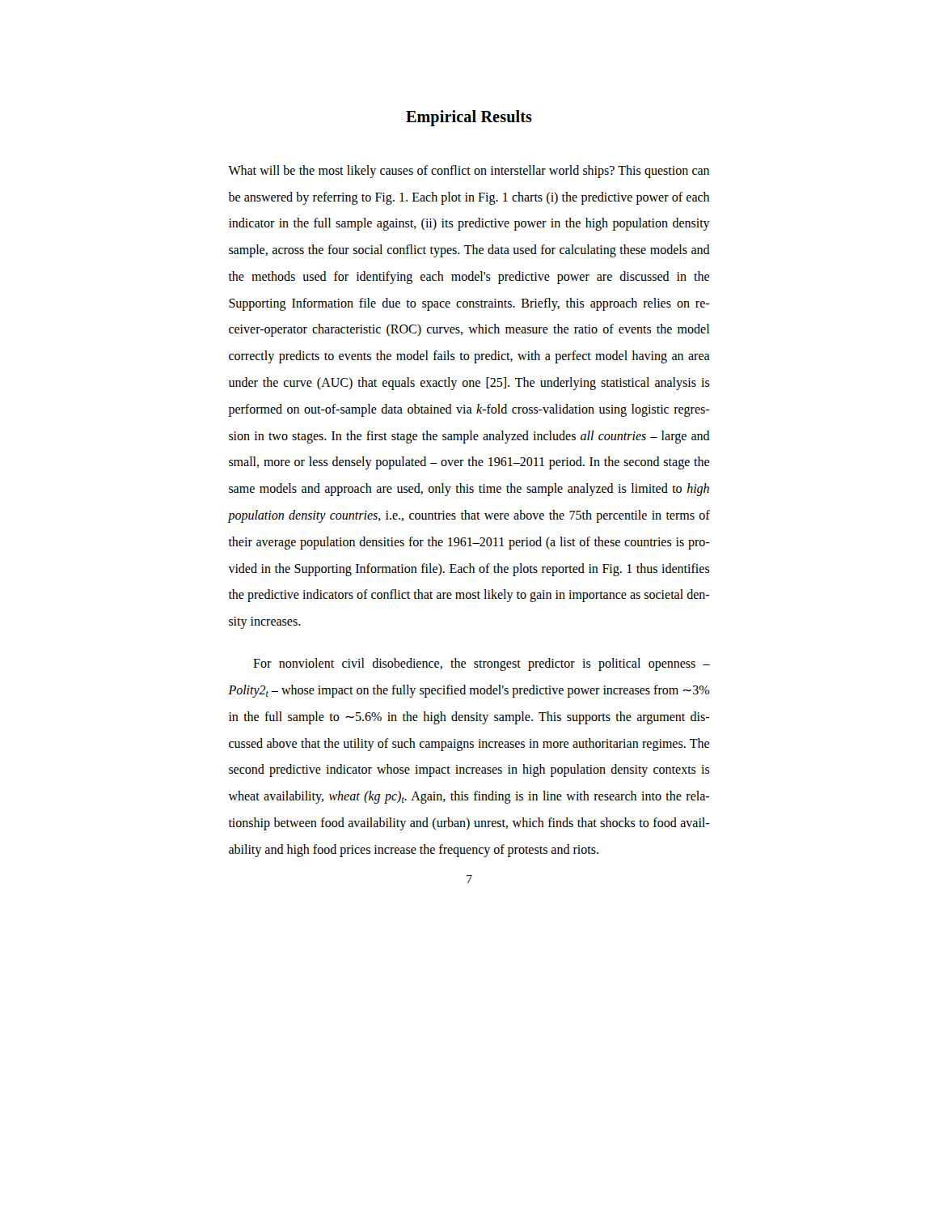Empirical Results
What will be the most likely causes of conflict on interstellar world ships? This question can be answered by referring to Fig. 1. Each plot in Fig. 1 charts (i) the predictive power of each indicator in the full sample against, (ii) its predictive power in the high population density sample, across the four social conflict types. The data used for calculating these models and the methods used for identifying each model's predictive power are discussed in the Supporting Information file due to space constraints. Briefly, this approach relies on receiver-operator characteristic (ROC) curves, which measure the ratio of events the model correctly predicts to events the model fails to predict, with a perfect model having an area under the curve (AUC) that equals exactly one [25]. The underlying statistical analysis is performed on out-of-sample data obtained via k-fold cross-validation using logistic regression in two stages. In the first stage the sample analyzed includes all countries – large and small, more or less densely populated – over the 1961–2011 period. In the second stage the same models and approach are used, only this time the sample analyzed is limited to high population density countries, i.e., countries that were above the 75th percentile in terms of their average population densities for the 1961–2011 period (a list of these countries is provided in the Supporting Information file). Each of the plots reported in Fig. 1 thus identifies the predictive indicators of conflict that are most likely to gain in importance as societal density increases.
For nonviolent civil disobedience, the strongest predictor is political openness – Polity2t – whose impact on the fully specified model's predictive power increases from ∼3% in the full sample to ∼5.6% in the high density sample. This supports the argument discussed above that the utility of such campaigns increases in more authoritarian regimes. The second predictive indicator whose impact increases in high population density contexts is wheat availability, wheat (kg pc)t. Again, this finding is in line with research into the relationship between food availability and (urban) unrest, which finds that shocks to food availability and high food prices increase the frequency of protests and riots.
7